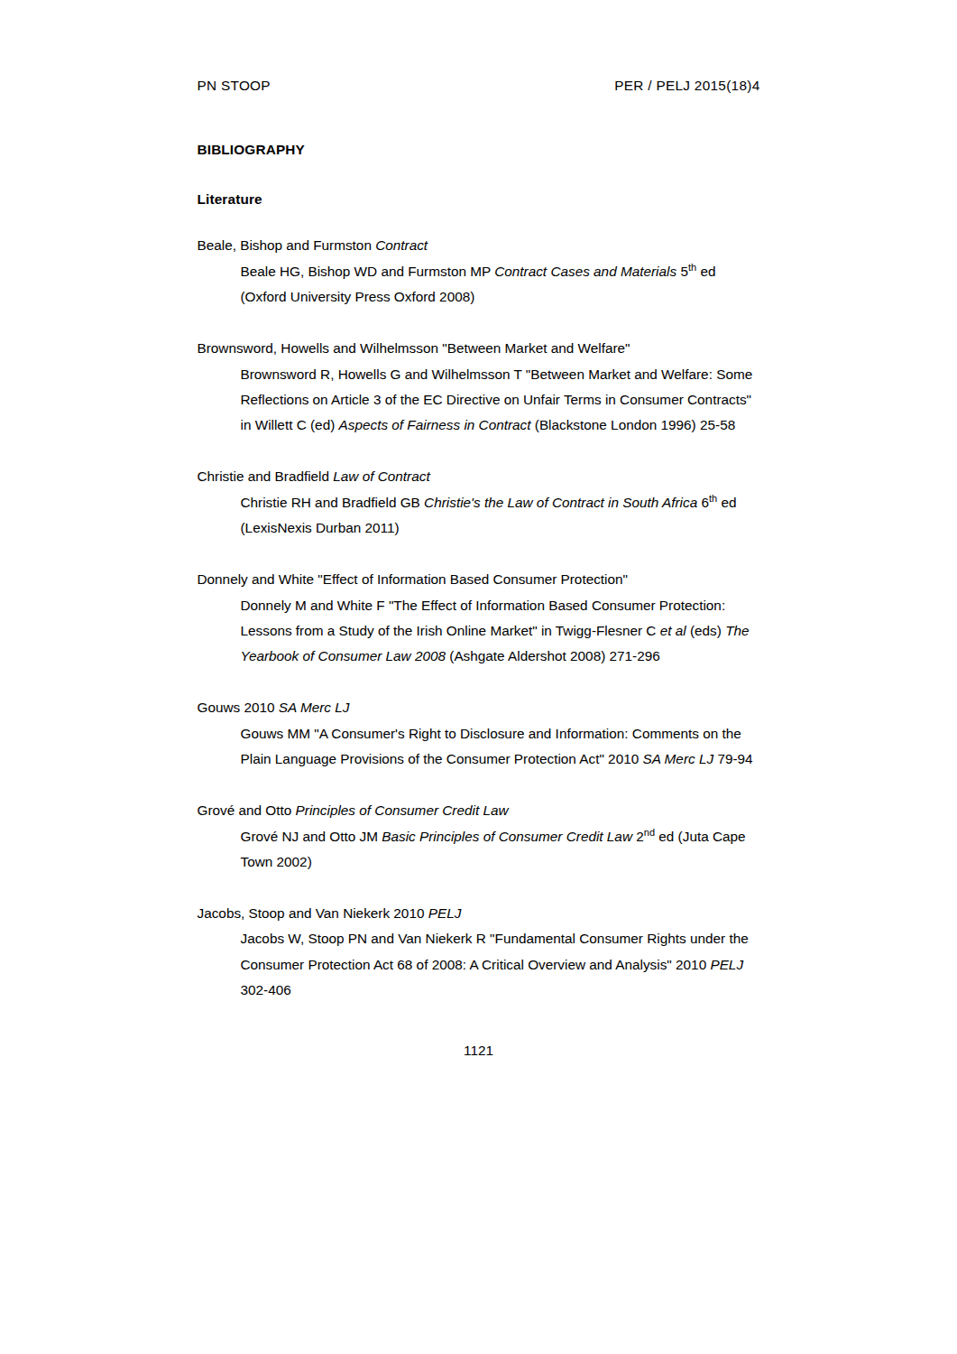PN STOOP
PER / PELJ 2015(18)4
BIBLIOGRAPHY
Literature
Beale, Bishop and Furmston Contract
Beale HG, Bishop WD and Furmston MP Contract Cases and Materials 5th ed (Oxford University Press Oxford 2008)
Brownsword, Howells and Wilhelmsson "Between Market and Welfare"
Brownsword R, Howells G and Wilhelmsson T "Between Market and Welfare: Some Reflections on Article 3 of the EC Directive on Unfair Terms in Consumer Contracts" in Willett C (ed) Aspects of Fairness in Contract (Blackstone London 1996) 25-58
Christie and Bradfield Law of Contract
Christie RH and Bradfield GB Christie's the Law of Contract in South Africa 6th ed (LexisNexis Durban 2011)
Donnely and White "Effect of Information Based Consumer Protection"
Donnely M and White F "The Effect of Information Based Consumer Protection: Lessons from a Study of the Irish Online Market" in Twigg-Flesner C et al (eds) The Yearbook of Consumer Law 2008 (Ashgate Aldershot 2008) 271-296
Gouws 2010 SA Merc LJ
Gouws MM "A Consumer's Right to Disclosure and Information: Comments on the Plain Language Provisions of the Consumer Protection Act" 2010 SA Merc LJ 79-94
Grové and Otto Principles of Consumer Credit Law
Grové NJ and Otto JM Basic Principles of Consumer Credit Law 2nd ed (Juta Cape Town 2002)
Jacobs, Stoop and Van Niekerk 2010 PELJ
Jacobs W, Stoop PN and Van Niekerk R "Fundamental Consumer Rights under the Consumer Protection Act 68 of 2008: A Critical Overview and Analysis" 2010 PELJ 302-406
1121